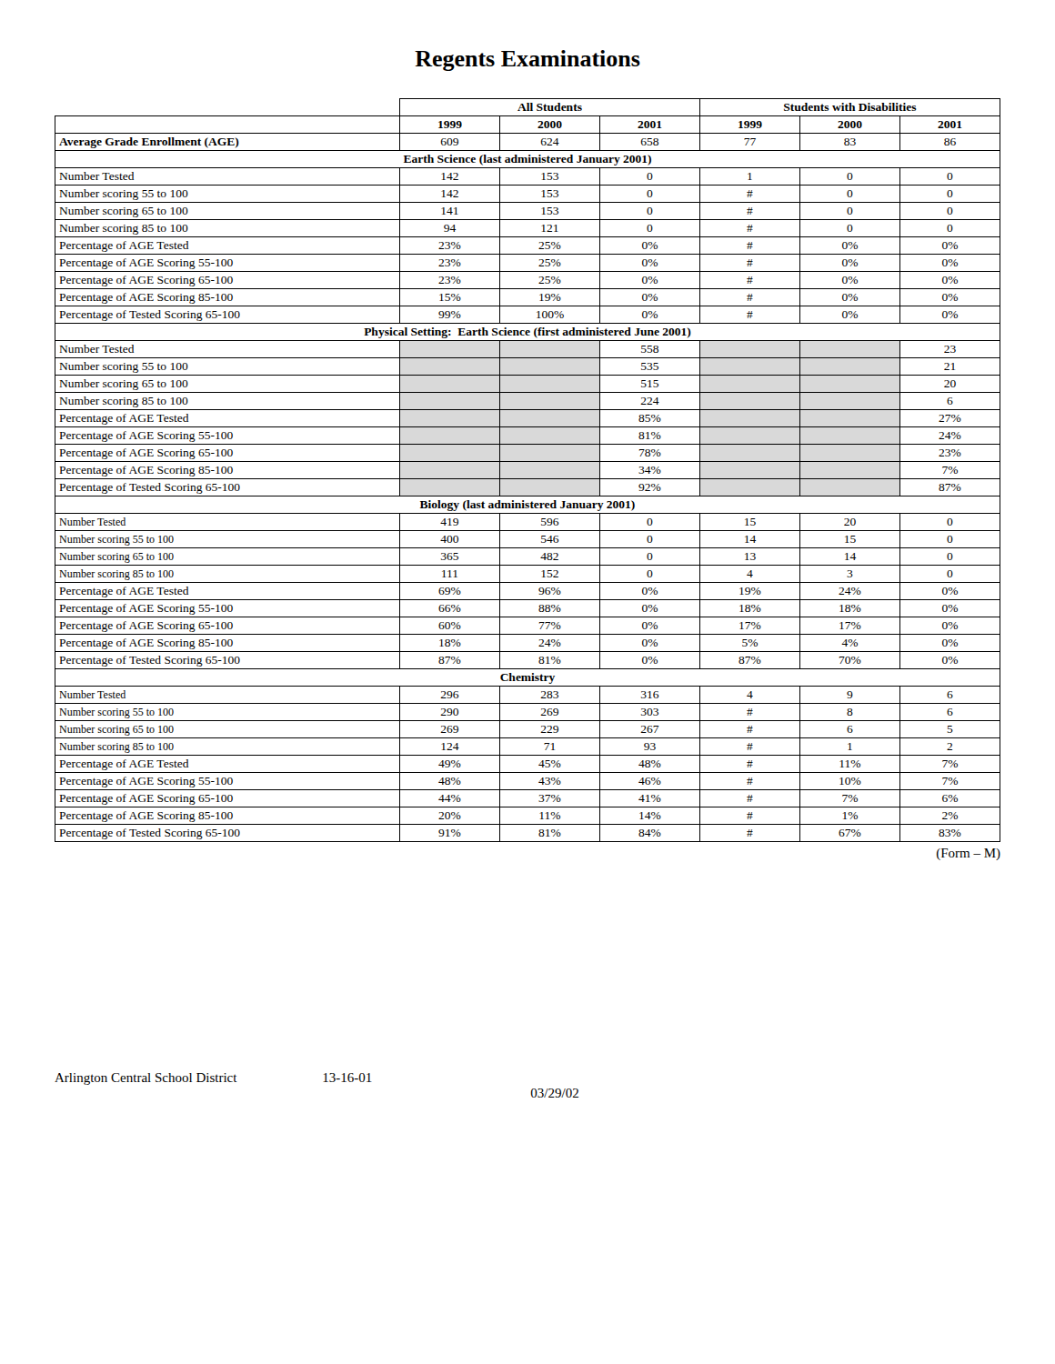Regents Examinations
| | All Students | Students with Disabilities |
| | 1999 | 2000 | 2001 | 1999 | 2000 | 2001 |
| Average Grade Enrollment (AGE) | 609 | 624 | 658 | 77 | 83 | 86 |
| Earth Science (last administered January 2001) |
| Number Tested | 142 | 153 | 0 | 1 | 0 | 0 |
| Number scoring 55 to 100 | 142 | 153 | 0 | # | 0 | 0 |
| Number scoring 65 to 100 | 141 | 153 | 0 | # | 0 | 0 |
| Number scoring 85 to 100 | 94 | 121 | 0 | # | 0 | 0 |
| Percentage of AGE Tested | 23% | 25% | 0% | # | 0% | 0% |
| Percentage of AGE Scoring 55-100 | 23% | 25% | 0% | # | 0% | 0% |
| Percentage of AGE Scoring 65-100 | 23% | 25% | 0% | # | 0% | 0% |
| Percentage of AGE Scoring 85-100 | 15% | 19% | 0% | # | 0% | 0% |
| Percentage of Tested Scoring 65-100 | 99% | 100% | 0% | # | 0% | 0% |
| Physical Setting: Earth Science (first administered June 2001) |
| Number Tested | | | 558 | | | 23 |
| Number scoring 55 to 100 | | | 535 | | | 21 |
| Number scoring 65 to 100 | | | 515 | | | 20 |
| Number scoring 85 to 100 | | | 224 | | | 6 |
| Percentage of AGE Tested | | | 85% | | | 27% |
| Percentage of AGE Scoring 55-100 | | | 81% | | | 24% |
| Percentage of AGE Scoring 65-100 | | | 78% | | | 23% |
| Percentage of AGE Scoring 85-100 | | | 34% | | | 7% |
| Percentage of Tested Scoring 65-100 | | | 92% | | | 87% |
| Biology (last administered January 2001) |
| Number Tested | 419 | 596 | 0 | 15 | 20 | 0 |
| Number scoring 55 to 100 | 400 | 546 | 0 | 14 | 15 | 0 |
| Number scoring 65 to 100 | 365 | 482 | 0 | 13 | 14 | 0 |
| Number scoring 85 to 100 | 111 | 152 | 0 | 4 | 3 | 0 |
| Percentage of AGE Tested | 69% | 96% | 0% | 19% | 24% | 0% |
| Percentage of AGE Scoring 55-100 | 66% | 88% | 0% | 18% | 18% | 0% |
| Percentage of AGE Scoring 65-100 | 60% | 77% | 0% | 17% | 17% | 0% |
| Percentage of AGE Scoring 85-100 | 18% | 24% | 0% | 5% | 4% | 0% |
| Percentage of Tested Scoring 65-100 | 87% | 81% | 0% | 87% | 70% | 0% |
| Chemistry |
| Number Tested | 296 | 283 | 316 | 4 | 9 | 6 |
| Number scoring 55 to 100 | 290 | 269 | 303 | # | 8 | 6 |
| Number scoring 65 to 100 | 269 | 229 | 267 | # | 6 | 5 |
| Number scoring 85 to 100 | 124 | 71 | 93 | # | 1 | 2 |
| Percentage of AGE Tested | 49% | 45% | 48% | # | 11% | 7% |
| Percentage of AGE Scoring 55-100 | 48% | 43% | 46% | # | 10% | 7% |
| Percentage of AGE Scoring 65-100 | 44% | 37% | 41% | # | 7% | 6% |
| Percentage of AGE Scoring 85-100 | 20% | 11% | 14% | # | 1% | 2% |
| Percentage of Tested Scoring 65-100 | 91% | 81% | 84% | # | 67% | 83% |
(Form – M)
Arlington Central School District 13-16-01
03/29/02